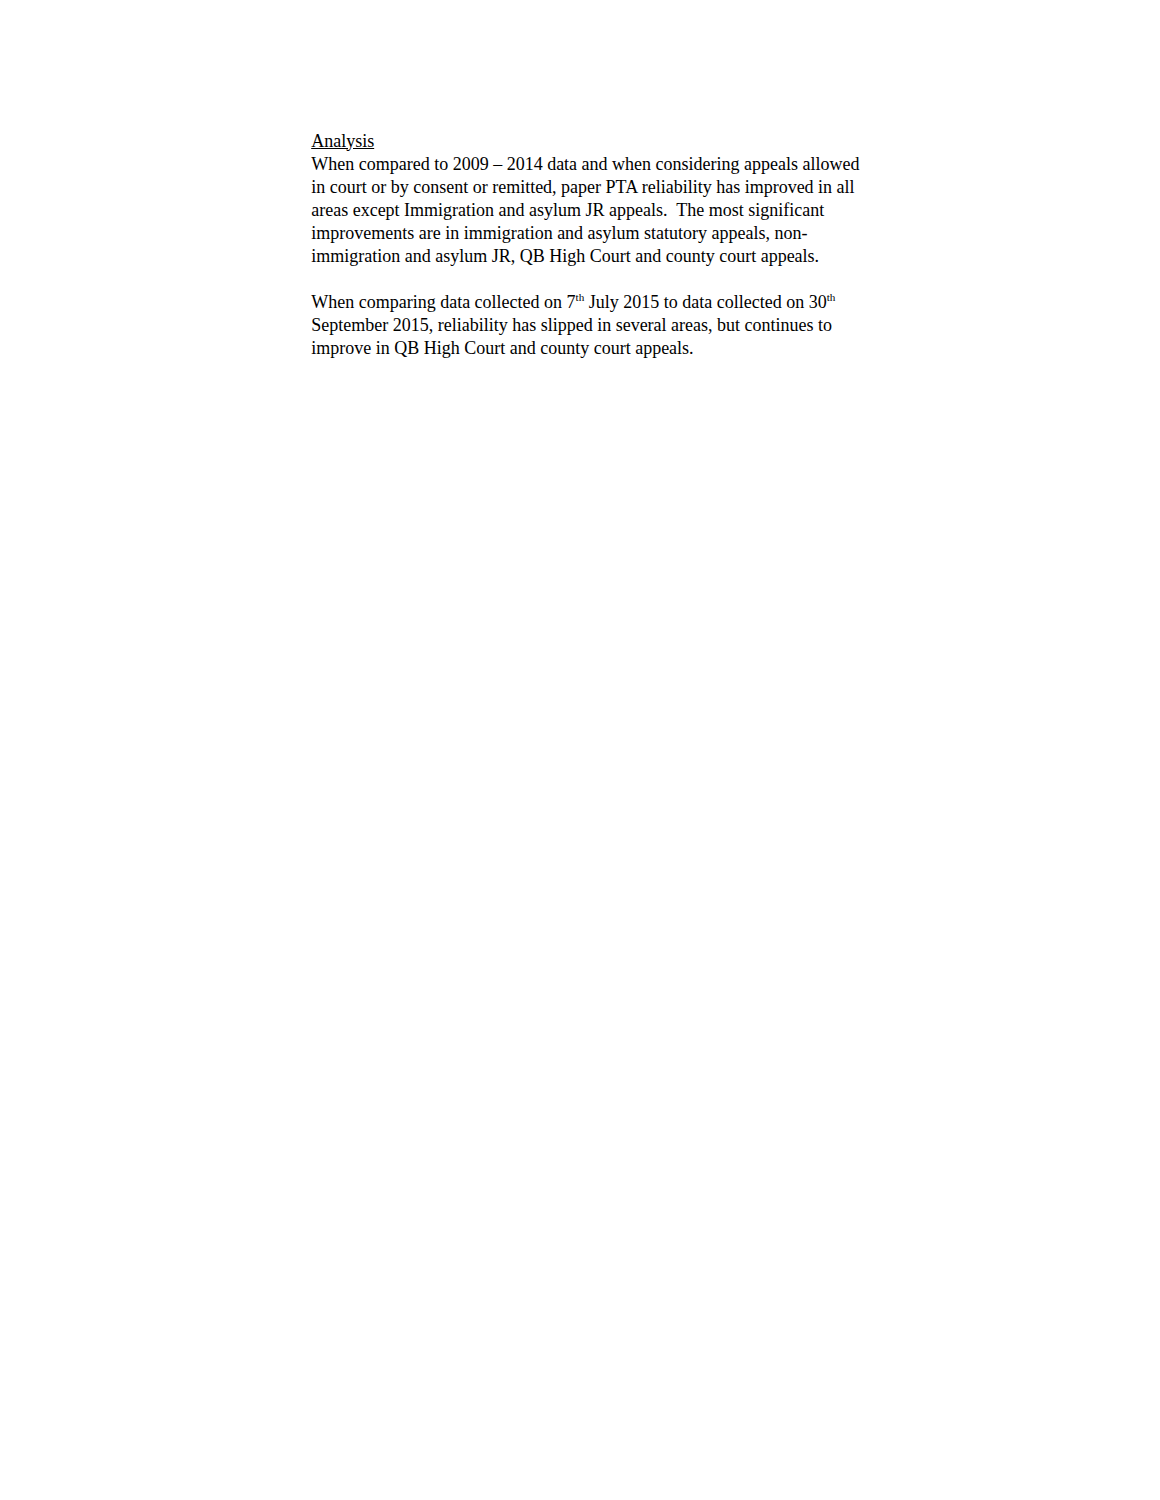Analysis
When compared to 2009 – 2014 data and when considering appeals allowed in court or by consent or remitted, paper PTA reliability has improved in all areas except Immigration and asylum JR appeals. The most significant improvements are in immigration and asylum statutory appeals, non-immigration and asylum JR, QB High Court and county court appeals.
When comparing data collected on 7th July 2015 to data collected on 30th September 2015, reliability has slipped in several areas, but continues to improve in QB High Court and county court appeals.